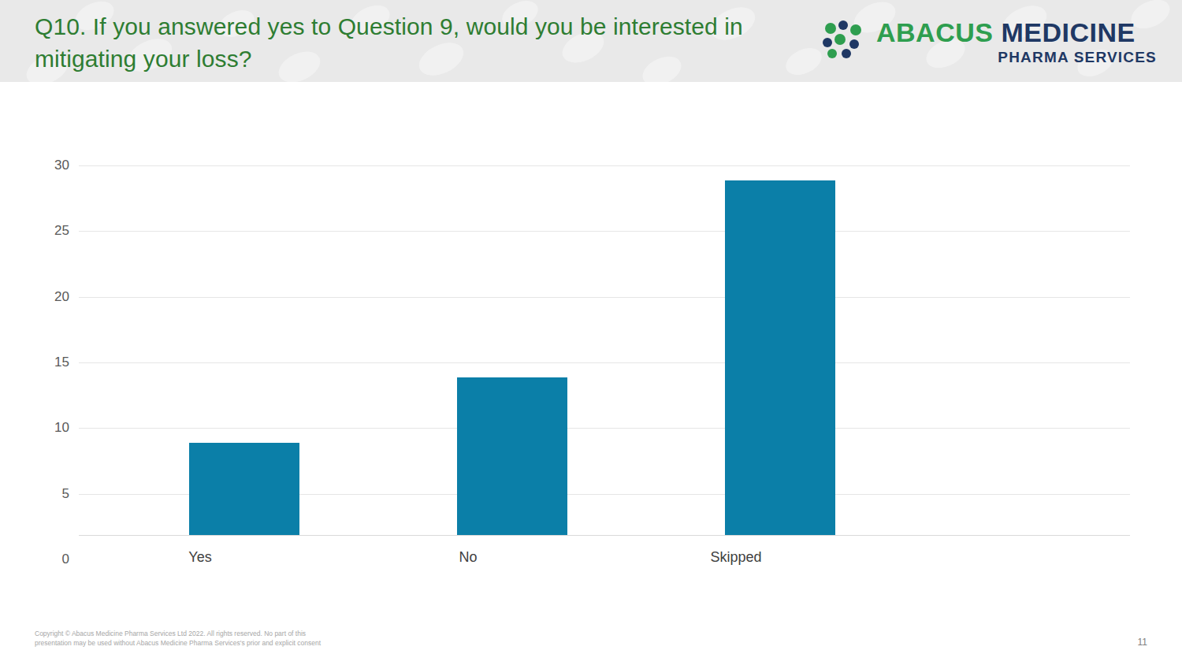Q10. If you answered yes to Question 9, would you be interested in mitigating your loss?
ABACUS MEDICINE
PHARMA SERVICES
30
25
20
15
10
5
0
Yes
No
Skipped
Copyright © Abacus Medicine Pharma Services Ltd 2022. All rights reserved. No part of this
presentation may be used without Abacus Medicine Pharma Services's prior and explicit consent
11